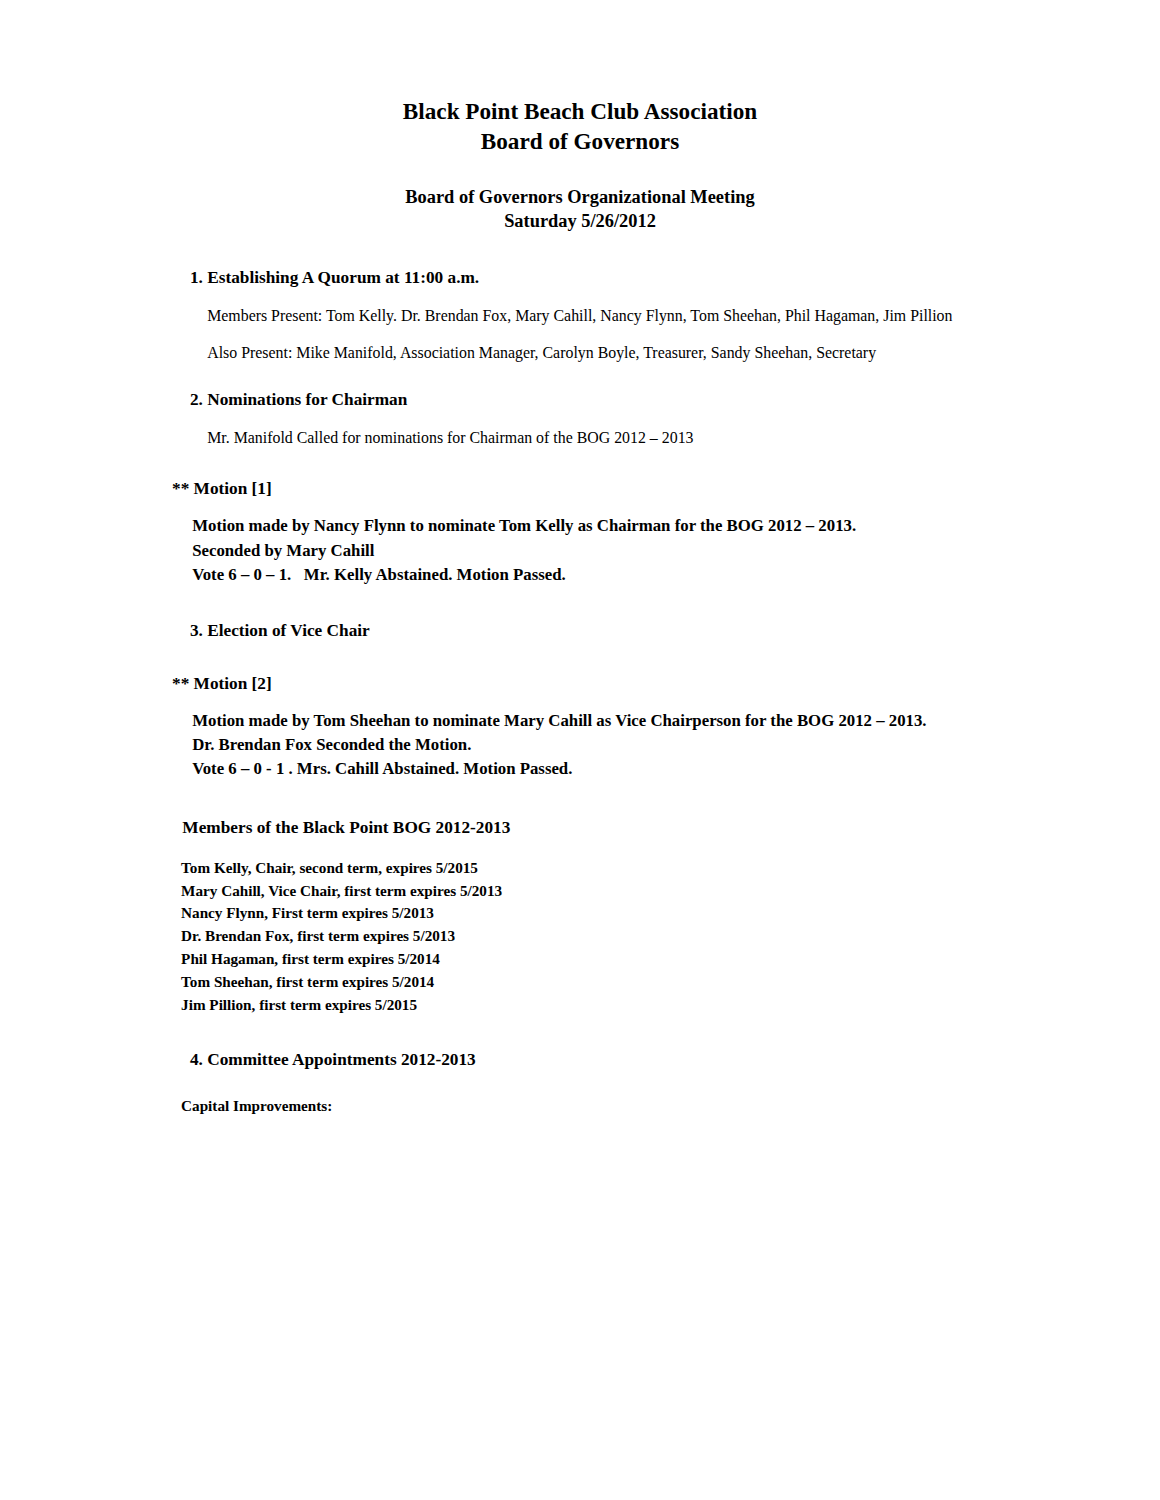Black Point Beach Club Association
Board of Governors
Board of Governors Organizational Meeting
Saturday 5/26/2012
Establishing A Quorum at 11:00 a.m.
Members Present: Tom Kelly. Dr. Brendan Fox, Mary Cahill, Nancy Flynn, Tom Sheehan, Phil Hagaman, Jim Pillion
Also Present: Mike Manifold, Association Manager, Carolyn Boyle, Treasurer, Sandy Sheehan, Secretary
Nominations for Chairman
Mr. Manifold Called for nominations for Chairman of the BOG 2012 – 2013
** Motion [1]
Motion made by Nancy Flynn to nominate Tom Kelly as Chairman for the BOG 2012 – 2013.
Seconded by Mary Cahill
Vote 6 – 0 – 1. Mr. Kelly Abstained. Motion Passed.
Election of Vice Chair
** Motion [2]
Motion made by Tom Sheehan to nominate Mary Cahill as Vice Chairperson for the BOG 2012 – 2013.
Dr. Brendan Fox Seconded the Motion.
Vote 6 – 0 - 1 . Mrs. Cahill Abstained. Motion Passed.
Members of the Black Point BOG 2012-2013
Tom Kelly, Chair, second term, expires 5/2015
Mary Cahill, Vice Chair, first term expires 5/2013
Nancy Flynn, First term expires 5/2013
Dr. Brendan Fox, first term expires 5/2013
Phil Hagaman, first term expires 5/2014
Tom Sheehan, first term expires 5/2014
Jim Pillion, first term expires 5/2015
Committee Appointments 2012-2013
Capital Improvements: